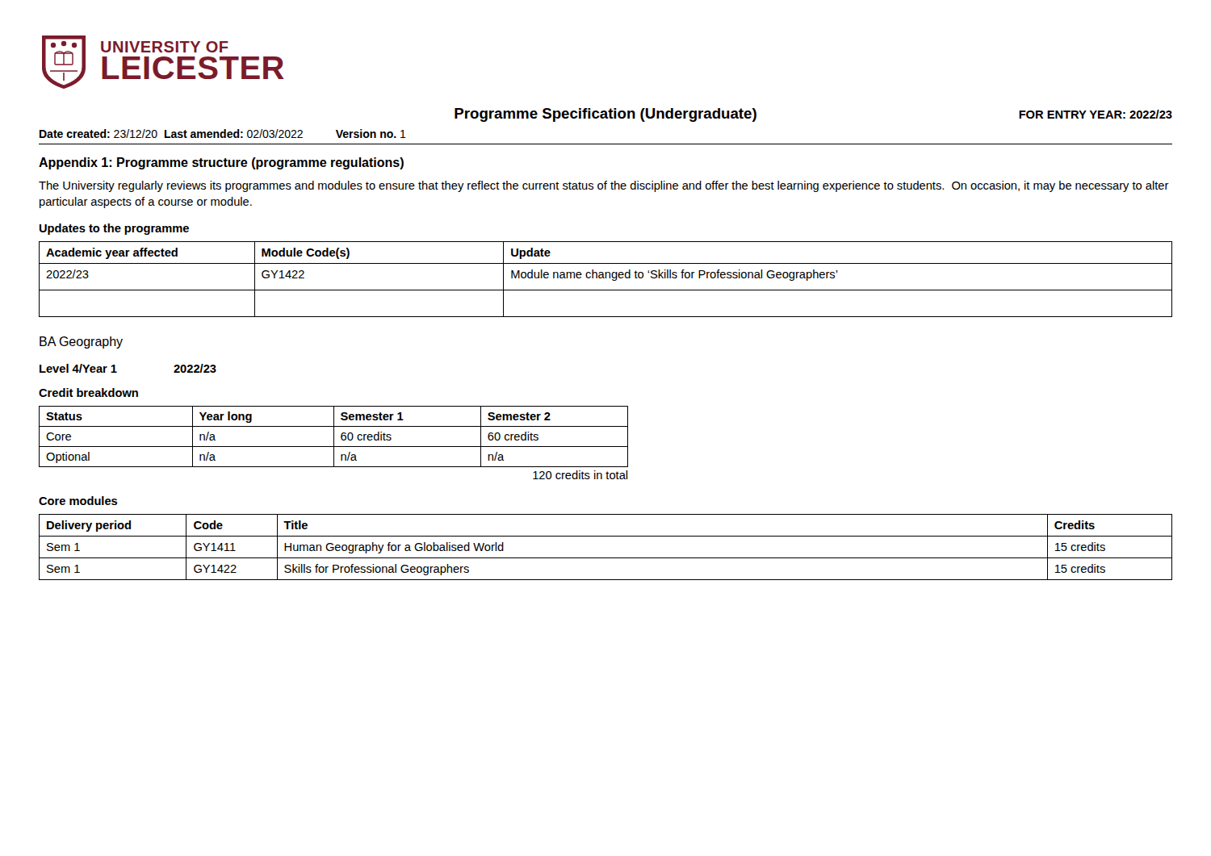UNIVERSITY OF
LEICESTER
Programme Specification (Undergraduate)FOR ENTRY YEAR: 2022/23
Date created: 23/12/20 Last amended: 02/03/2022 Version no. 1
Appendix 1: Programme structure (programme regulations)
The University regularly reviews its programmes and modules to ensure that they reflect the current status of the discipline and offer the best learning experience to students. On occasion, it may be necessary to alter particular aspects of a course or module.
Updates to the programme
| Academic year affected | Module Code(s) | Update |
| --- | --- | --- |
| 2022/23 | GY1422 | Module name changed to ‘Skills for Professional Geographers’ |
BA Geography
Level 4/Year 12022/23
Credit breakdown
| Status | Year long | Semester 1 | Semester 2 |
| --- | --- | --- | --- |
| Core | n/a | 60 credits | 60 credits |
| Optional | n/a | n/a | n/a |
120 credits in total
Core modules
| Delivery period | Code | Title | Credits |
| --- | --- | --- | --- |
| Sem 1 | GY1411 | Human Geography for a Globalised World | 15 credits |
| Sem 1 | GY1422 | Skills for Professional Geographers | 15 credits |